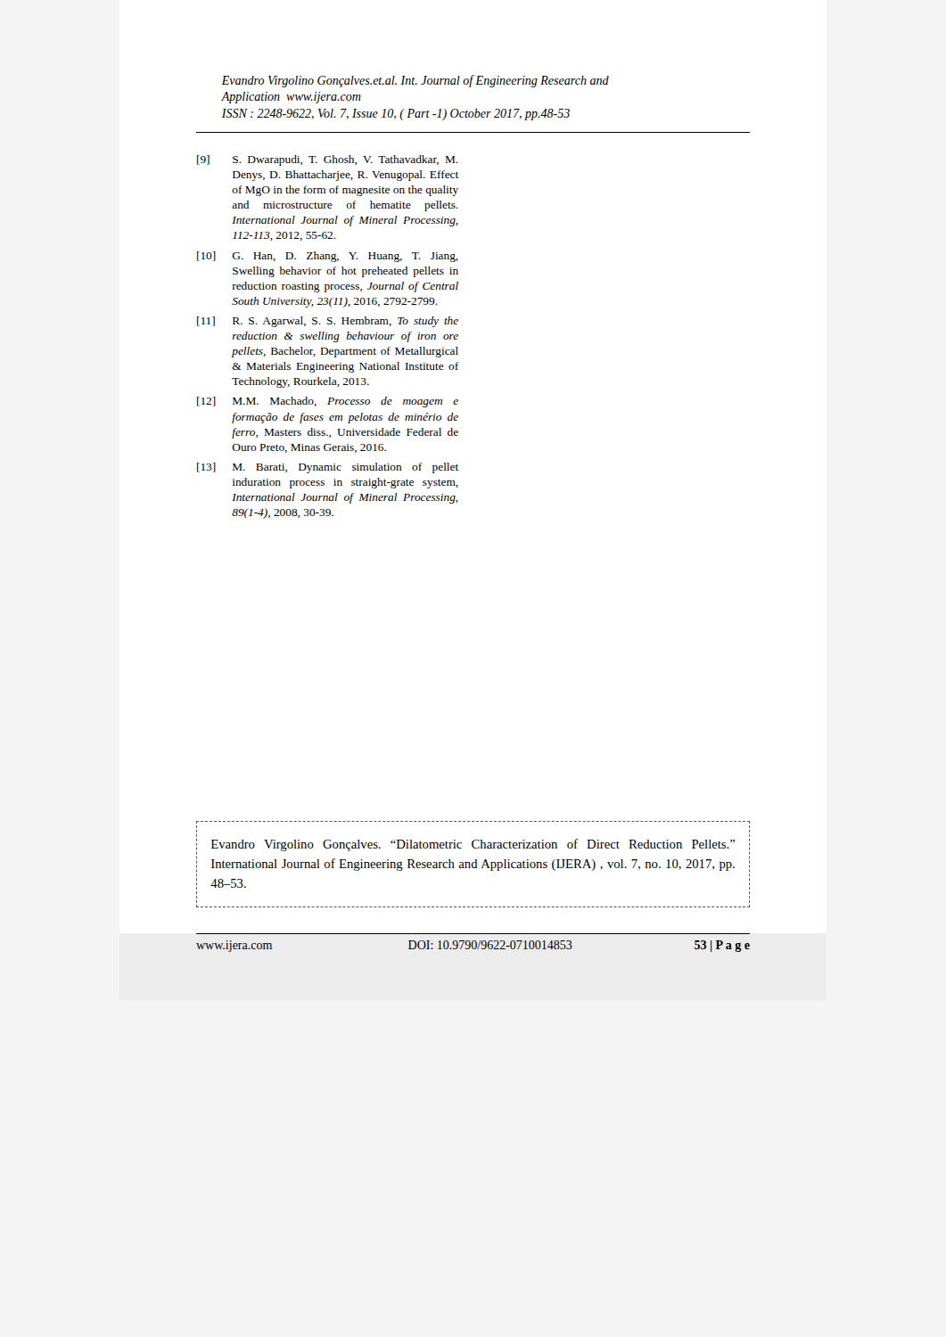Evandro Virgolino Gonçalves.et.al. Int. Journal of Engineering Research and Application www.ijera.com
ISSN : 2248-9622, Vol. 7, Issue 10, ( Part -1) October 2017, pp.48-53
[9] S. Dwarapudi, T. Ghosh, V. Tathavadkar, M. Denys, D. Bhattacharjee, R. Venugopal. Effect of MgO in the form of magnesite on the quality and microstructure of hematite pellets. International Journal of Mineral Processing, 112-113, 2012, 55-62.
[10] G. Han, D. Zhang, Y. Huang, T. Jiang, Swelling behavior of hot preheated pellets in reduction roasting process, Journal of Central South University, 23(11), 2016, 2792-2799.
[11] R. S. Agarwal, S. S. Hembram, To study the reduction & swelling behaviour of iron ore pellets, Bachelor, Department of Metallurgical & Materials Engineering National Institute of Technology, Rourkela, 2013.
[12] M.M. Machado, Processo de moagem e formação de fases em pelotas de minério de ferro, Masters diss., Universidade Federal de Ouro Preto, Minas Gerais, 2016.
[13] M. Barati, Dynamic simulation of pellet induration process in straight-grate system, International Journal of Mineral Processing, 89(1-4), 2008, 30-39.
Evandro Virgolino Gonçalves. “Dilatometric Characterization of Direct Reduction Pellets.” International Journal of Engineering Research and Applications (IJERA) , vol. 7, no. 10, 2017, pp. 48–53.
www.ijera.com
DOI: 10.9790/9622-0710014853
53 | P a g e